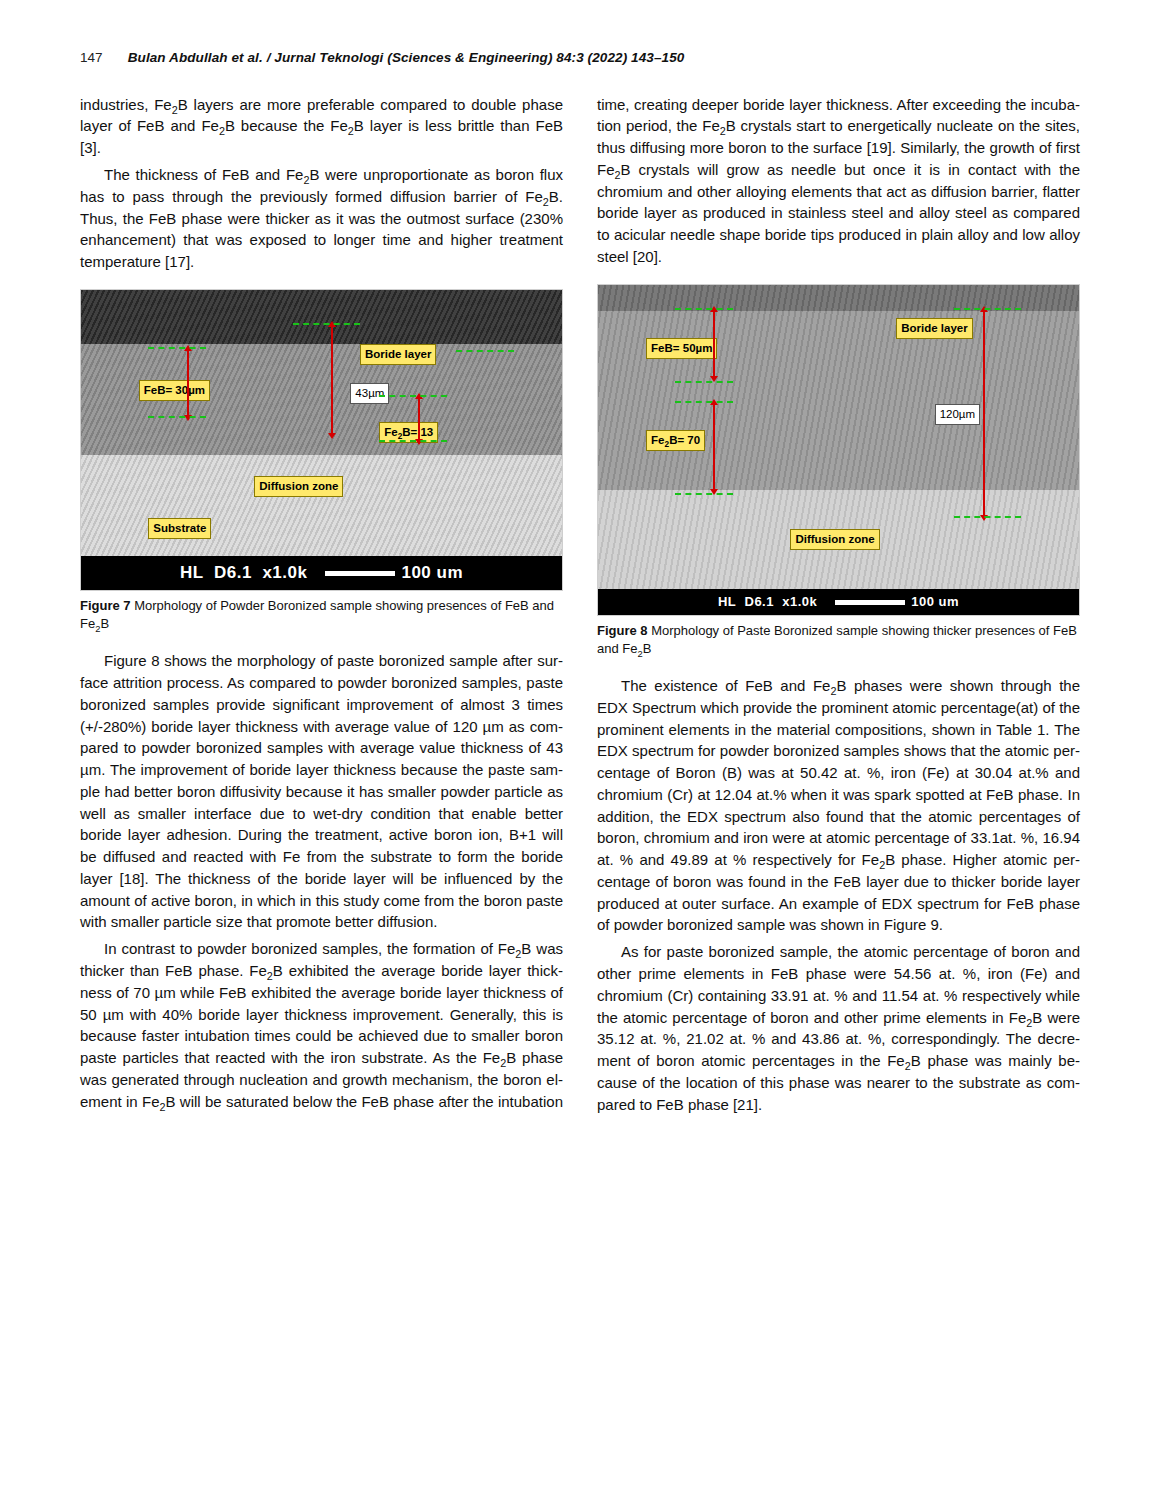147 Bulan Abdullah et al. / Jurnal Teknologi (Sciences & Engineering) 84:3 (2022) 143–150
industries, Fe2B layers are more preferable compared to double phase layer of FeB and Fe2B because the Fe2B layer is less brittle than FeB [3].
The thickness of FeB and Fe2B were unproportionate as boron flux has to pass through the previously formed diffusion barrier of Fe2B. Thus, the FeB phase were thicker as it was the outmost surface (230% enhancement) that was exposed to longer time and higher treatment temperature [17].
FeB= 30µm
Boride layer
43µm
Fe2B= 13
Diffusion zone
Substrate
HL D6.1 x1.0k 100 um
Figure 7 Morphology of Powder Boronized sample showing presences of FeB and Fe2B
Figure 8 shows the morphology of paste boronized sample after surface attrition process. As compared to powder boronized samples, paste boronized samples provide significant improvement of almost 3 times (+/-280%) boride layer thickness with average value of 120 µm as compared to powder boronized samples with average value thickness of 43 µm. The improvement of boride layer thickness because the paste sample had better boron diffusivity because it has smaller powder particle as well as smaller interface due to wet-dry condition that enable better boride layer adhesion. During the treatment, active boron ion, B+1 will be diffused and reacted with Fe from the substrate to form the boride layer [18]. The thickness of the boride layer will be influenced by the amount of active boron, in which in this study come from the boron paste with smaller particle size that promote better diffusion.
In contrast to powder boronized samples, the formation of Fe2B was thicker than FeB phase. Fe2B exhibited the average boride layer thickness of 70 µm while FeB exhibited the average boride layer thickness of 50 µm with 40% boride layer thickness improvement. Generally, this is because faster intubation times could be achieved due to smaller boron paste particles that reacted with the iron substrate. As the Fe2B phase was generated through nucleation and growth mechanism, the boron element in Fe2B will be saturated below the FeB phase after the intubation time, creating deeper boride layer thickness. After exceeding the incubation period, the Fe2B crystals start to energetically nucleate on the sites, thus diffusing more boron to the surface [19]. Similarly, the growth of first Fe2B crystals will grow as needle but once it is in contact with the chromium and other alloying elements that act as diffusion barrier, flatter boride layer as produced in stainless steel and alloy steel as compared to acicular needle shape boride tips produced in plain alloy and low alloy steel [20].
FeB= 50µm
Boride layer
120µm
Fe2B= 70
Diffusion zone
HL D6.1 x1.0k 100 um
Figure 8 Morphology of Paste Boronized sample showing thicker presences of FeB and Fe2B
The existence of FeB and Fe2B phases were shown through the EDX Spectrum which provide the prominent atomic percentage(at) of the prominent elements in the material compositions, shown in Table 1. The EDX spectrum for powder boronized samples shows that the atomic percentage of Boron (B) was at 50.42 at. %, iron (Fe) at 30.04 at.% and chromium (Cr) at 12.04 at.% when it was spark spotted at FeB phase. In addition, the EDX spectrum also found that the atomic percentages of boron, chromium and iron were at atomic percentage of 33.1at. %, 16.94 at. % and 49.89 at % respectively for Fe2B phase. Higher atomic percentage of boron was found in the FeB layer due to thicker boride layer produced at outer surface. An example of EDX spectrum for FeB phase of powder boronized sample was shown in Figure 9.
As for paste boronized sample, the atomic percentage of boron and other prime elements in FeB phase were 54.56 at. %, iron (Fe) and chromium (Cr) containing 33.91 at. % and 11.54 at. % respectively while the atomic percentage of boron and other prime elements in Fe2B were 35.12 at. %, 21.02 at. % and 43.86 at. %, correspondingly. The decrement of boron atomic percentages in the Fe2B phase was mainly because of the location of this phase was nearer to the substrate as compared to FeB phase [21].